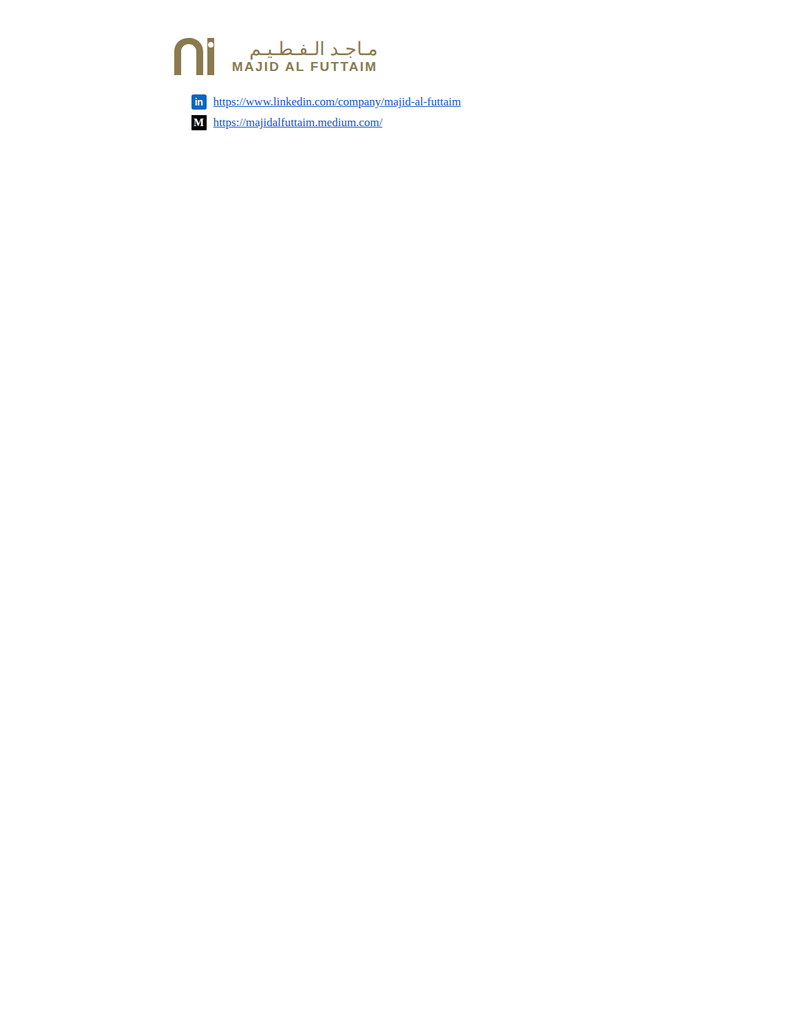مـاجـد الـفـطـيـم MAJID AL FUTTAIM
in https://www.linkedin.com/company/majid-al-futtaim
M https://majidalfuttaim.medium.com/